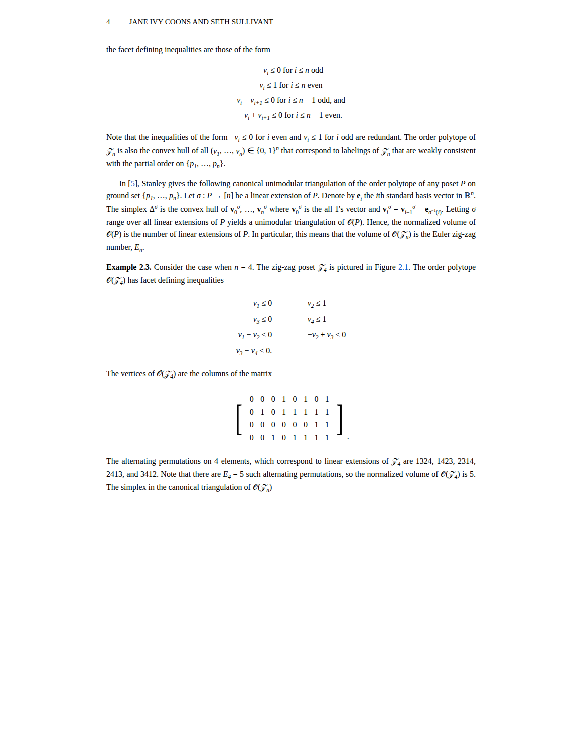4 JANE IVY COONS AND SETH SULLIVANT
the facet defining inequalities are those of the form
−vi ≤ 0 for i ≤ n odd
vi ≤ 1 for i ≤ n even
vi − vi+1 ≤ 0 for i ≤ n − 1 odd, and
−vi + vi+1 ≤ 0 for i ≤ n − 1 even.
Note that the inequalities of the form −vi ≤ 0 for i even and vi ≤ 1 for i odd are redundant. The order polytope of 𝒵n is also the convex hull of all (v1, …, vn) ∈ {0, 1}n that correspond to labelings of 𝒵n that are weakly consistent with the partial order on {p1, …, pn}.
In [5], Stanley gives the following canonical unimodular triangulation of the order polytope of any poset P on ground set {p1, …, pn}. Let σ : P → [n] be a linear extension of P. Denote by ei the ith standard basis vector in ℝn. The simplex Δσ is the convex hull of v0σ, …, vnσ where v0σ is the all 1's vector and viσ = vi−1σ − eσ−1(i). Letting σ range over all linear extensions of P yields a unimodular triangulation of 𝒪(P). Hence, the normalized volume of 𝒪(P) is the number of linear extensions of P. In particular, this means that the volume of 𝒪(𝒵n) is the Euler zig-zag number, En.
Example 2.3. Consider the case when n = 4. The zig-zag poset 𝒵4 is pictured in Figure 2.1. The order polytope 𝒪(𝒵4) has facet defining inequalities
| − v 1 ≤ 0 | v 2 ≤ 1 |
| − v 3 ≤ 0 | v 4 ≤ 1 |
| v 1 − v 2 ≤ 0 | − v 2 + v 3 ≤ 0 |
| v 3 − v 4 ≤ 0. | |
The vertices of 𝒪(𝒵4) are the columns of the matrix
[
| 0 | 0 | 0 | 1 | 0 | 1 | 0 | 1 |
| 0 | 1 | 0 | 1 | 1 | 1 | 1 | 1 |
| 0 | 0 | 0 | 0 | 0 | 0 | 1 | 1 |
| 0 | 0 | 1 | 0 | 1 | 1 | 1 | 1 |
] .
The alternating permutations on 4 elements, which correspond to linear extensions of 𝒵4 are 1324, 1423, 2314, 2413, and 3412. Note that there are E4 = 5 such alternating permutations, so the normalized volume of 𝒪(𝒵4) is 5. The simplex in the canonical triangulation of 𝒪(𝒵n)